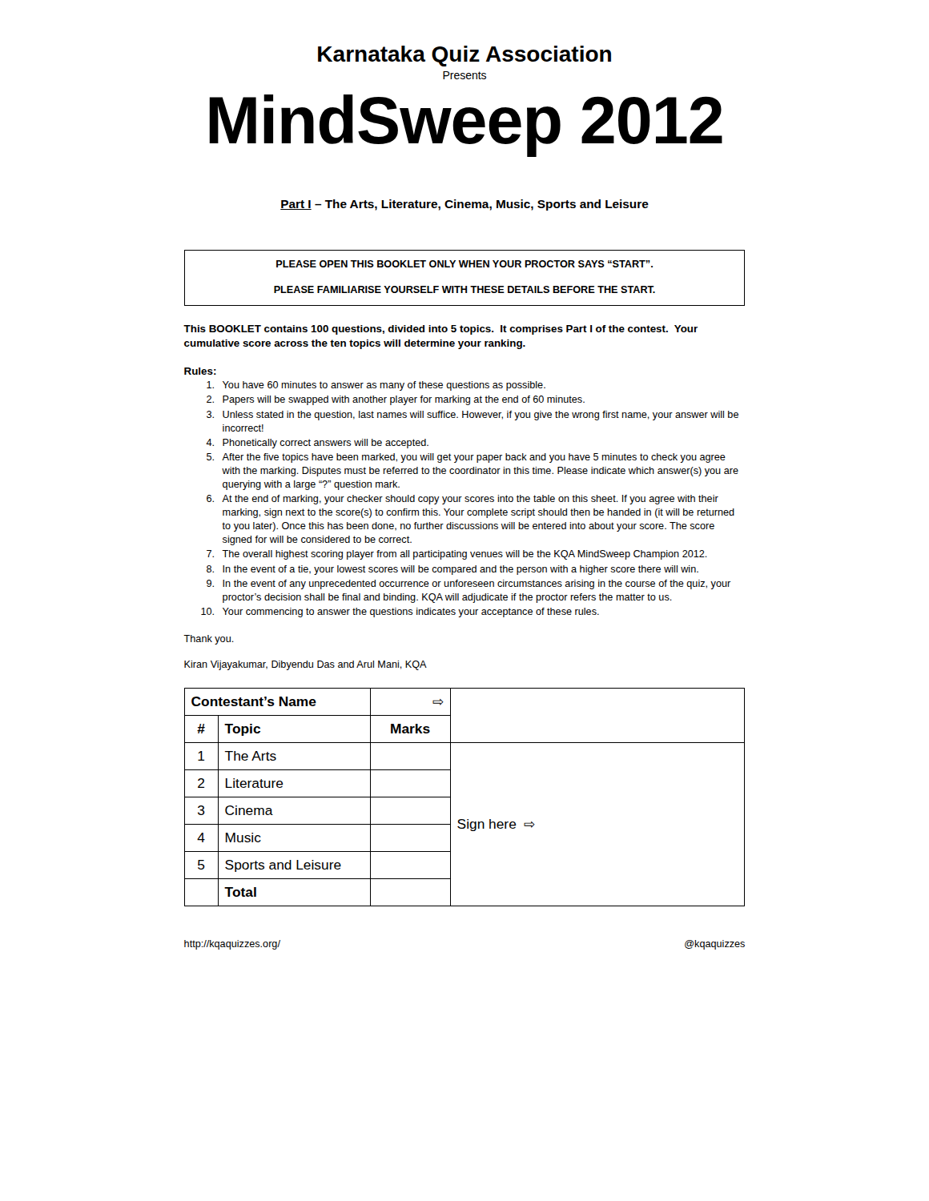Karnataka Quiz Association
Presents
MindSweep 2012
Part I – The Arts, Literature, Cinema, Music, Sports and Leisure
PLEASE OPEN THIS BOOKLET ONLY WHEN YOUR PROCTOR SAYS “START”.
PLEASE FAMILIARISE YOURSELF WITH THESE DETAILS BEFORE THE START.
This BOOKLET contains 100 questions, divided into 5 topics. It comprises Part I of the contest. Your cumulative score across the ten topics will determine your ranking.
Rules:
You have 60 minutes to answer as many of these questions as possible.
Papers will be swapped with another player for marking at the end of 60 minutes.
Unless stated in the question, last names will suffice. However, if you give the wrong first name, your answer will be incorrect!
Phonetically correct answers will be accepted.
After the five topics have been marked, you will get your paper back and you have 5 minutes to check you agree with the marking. Disputes must be referred to the coordinator in this time. Please indicate which answer(s) you are querying with a large “?” question mark.
At the end of marking, your checker should copy your scores into the table on this sheet. If you agree with their marking, sign next to the score(s) to confirm this. Your complete script should then be handed in (it will be returned to you later). Once this has been done, no further discussions will be entered into about your score. The score signed for will be considered to be correct.
The overall highest scoring player from all participating venues will be the KQA MindSweep Champion 2012.
In the event of a tie, your lowest scores will be compared and the person with a higher score there will win.
In the event of any unprecedented occurrence or unforeseen circumstances arising in the course of the quiz, your proctor’s decision shall be final and binding. KQA will adjudicate if the proctor refers the matter to us.
Your commencing to answer the questions indicates your acceptance of these rules.
Thank you.
Kiran Vijayakumar, Dibyendu Das and Arul Mani, KQA
| Contestant’s Name | ⇨ | |
| # | Topic | Marks |
| 1 | The Arts | | Sign here ⇨ |
| 2 | Literature | |
| 3 | Cinema | |
| 4 | Music | |
| 5 | Sports and Leisure | |
| | Total | |
http://kqaquizzes.org/ @kqaquizzes